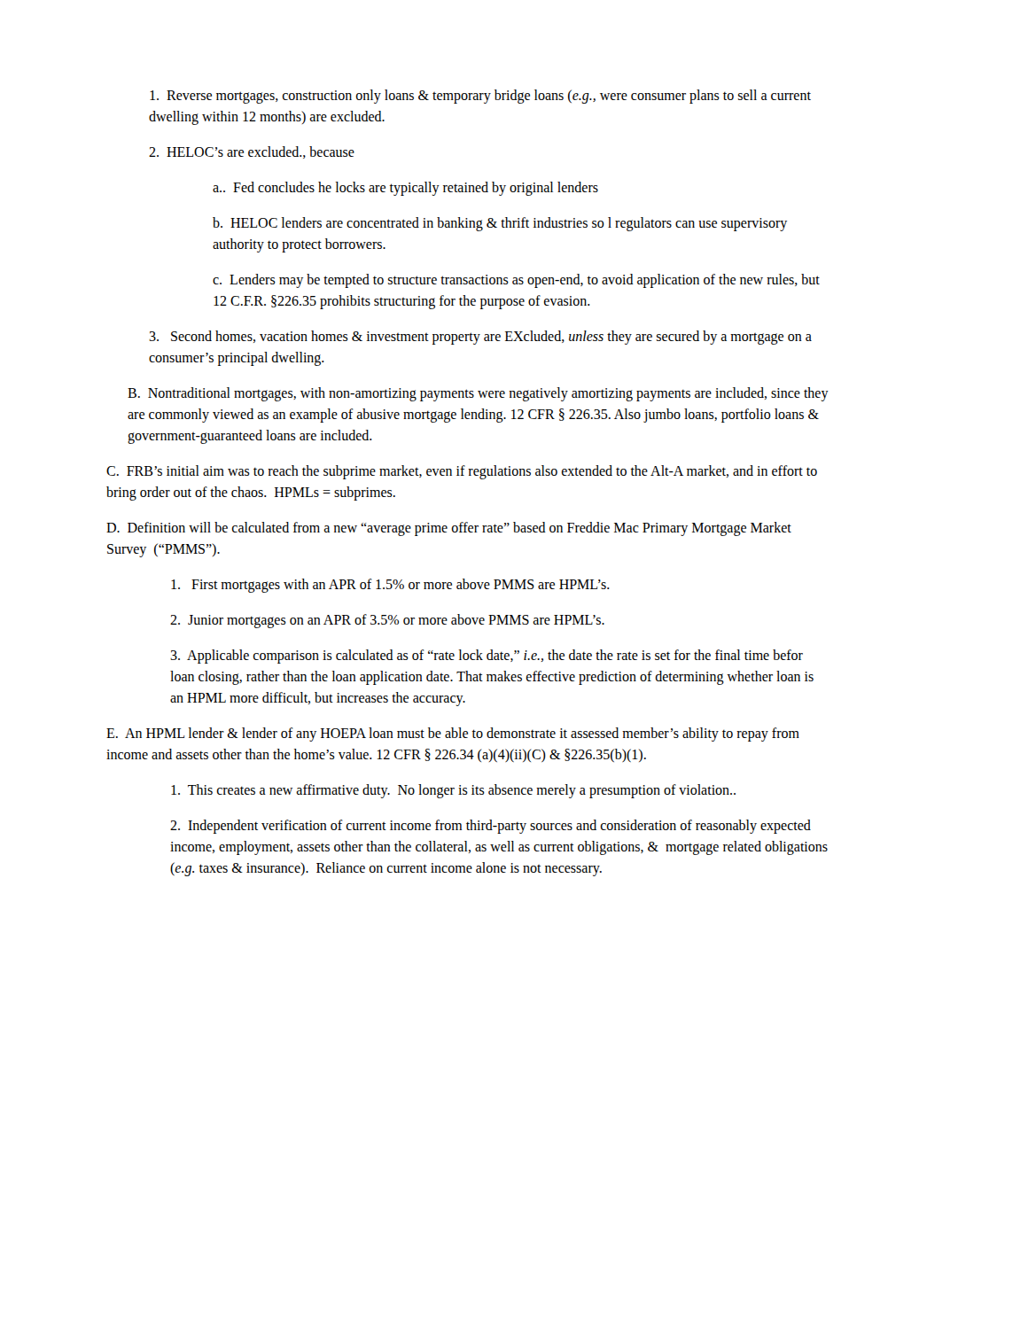1. Reverse mortgages, construction only loans & temporary bridge loans (e.g., were consumer plans to sell a current dwelling within 12 months) are excluded.
2. HELOC’s are excluded., because
a.. Fed concludes he locks are typically retained by original lenders
b. HELOC lenders are concentrated in banking & thrift industries so l regulators can use supervisory authority to protect borrowers.
c. Lenders may be tempted to structure transactions as open-end, to avoid application of the new rules, but 12 C.F.R. §226.35 prohibits structuring for the purpose of evasion.
3. Second homes, vacation homes & investment property are EXcluded, unless they are secured by a mortgage on a consumer’s principal dwelling.
B. Nontraditional mortgages, with non-amortizing payments were negatively amortizing payments are included, since they are commonly viewed as an example of abusive mortgage lending. 12 CFR § 226.35. Also jumbo loans, portfolio loans & government-guaranteed loans are included.
C. FRB’s initial aim was to reach the subprime market, even if regulations also extended to the Alt-A market, and in effort to bring order out of the chaos. HPMLs = subprimes.
D. Definition will be calculated from a new “average prime offer rate” based on Freddie Mac Primary Mortgage Market Survey (“PMMS”).
1. First mortgages with an APR of 1.5% or more above PMMS are HPML’s.
2. Junior mortgages on an APR of 3.5% or more above PMMS are HPML’s.
3. Applicable comparison is calculated as of “rate lock date,” i.e., the date the rate is set for the final time befor loan closing, rather than the loan application date. That makes effective prediction of determining whether loan is an HPML more difficult, but increases the accuracy.
E. An HPML lender & lender of any HOEPA loan must be able to demonstrate it assessed member’s ability to repay from income and assets other than the home’s value. 12 CFR § 226.34 (a)(4)(ii)(C) & §226.35(b)(1).
1. This creates a new affirmative duty. No longer is its absence merely a presumption of violation..
2. Independent verification of current income from third-party sources and consideration of reasonably expected income, employment, assets other than the collateral, as well as current obligations, & mortgage related obligations (e.g. taxes & insurance). Reliance on current income alone is not necessary.